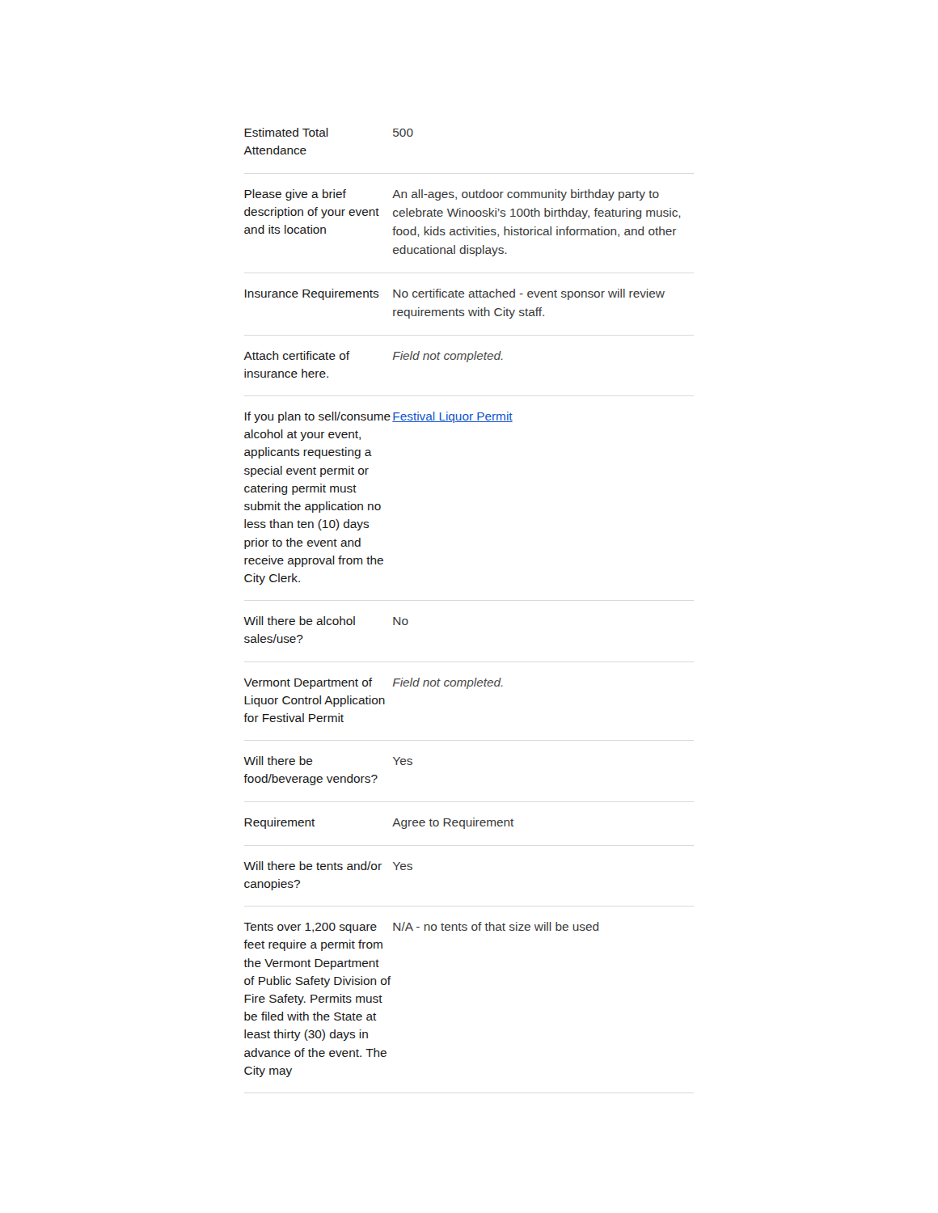| Estimated Total Attendance | 500 |
| Please give a brief description of your event and its location | An all-ages, outdoor community birthday party to celebrate Winooski’s 100th birthday, featuring music, food, kids activities, historical information, and other educational displays. |
| Insurance Requirements | No certificate attached - event sponsor will review requirements with City staff. |
| Attach certificate of insurance here. | Field not completed. |
| If you plan to sell/consume alcohol at your event, applicants requesting a special event permit or catering permit must submit the application no less than ten (10) days prior to the event and receive approval from the City Clerk. | Festival Liquor Permit |
| Will there be alcohol sales/use? | No |
| Vermont Department of Liquor Control Application for Festival Permit | Field not completed. |
| Will there be food/beverage vendors? | Yes |
| Requirement | Agree to Requirement |
| Will there be tents and/or canopies? | Yes |
| Tents over 1,200 square feet require a permit from the Vermont Department of Public Safety Division of Fire Safety. Permits must be filed with the State at least thirty (30) days in advance of the event. The City may | N/A - no tents of that size will be used |